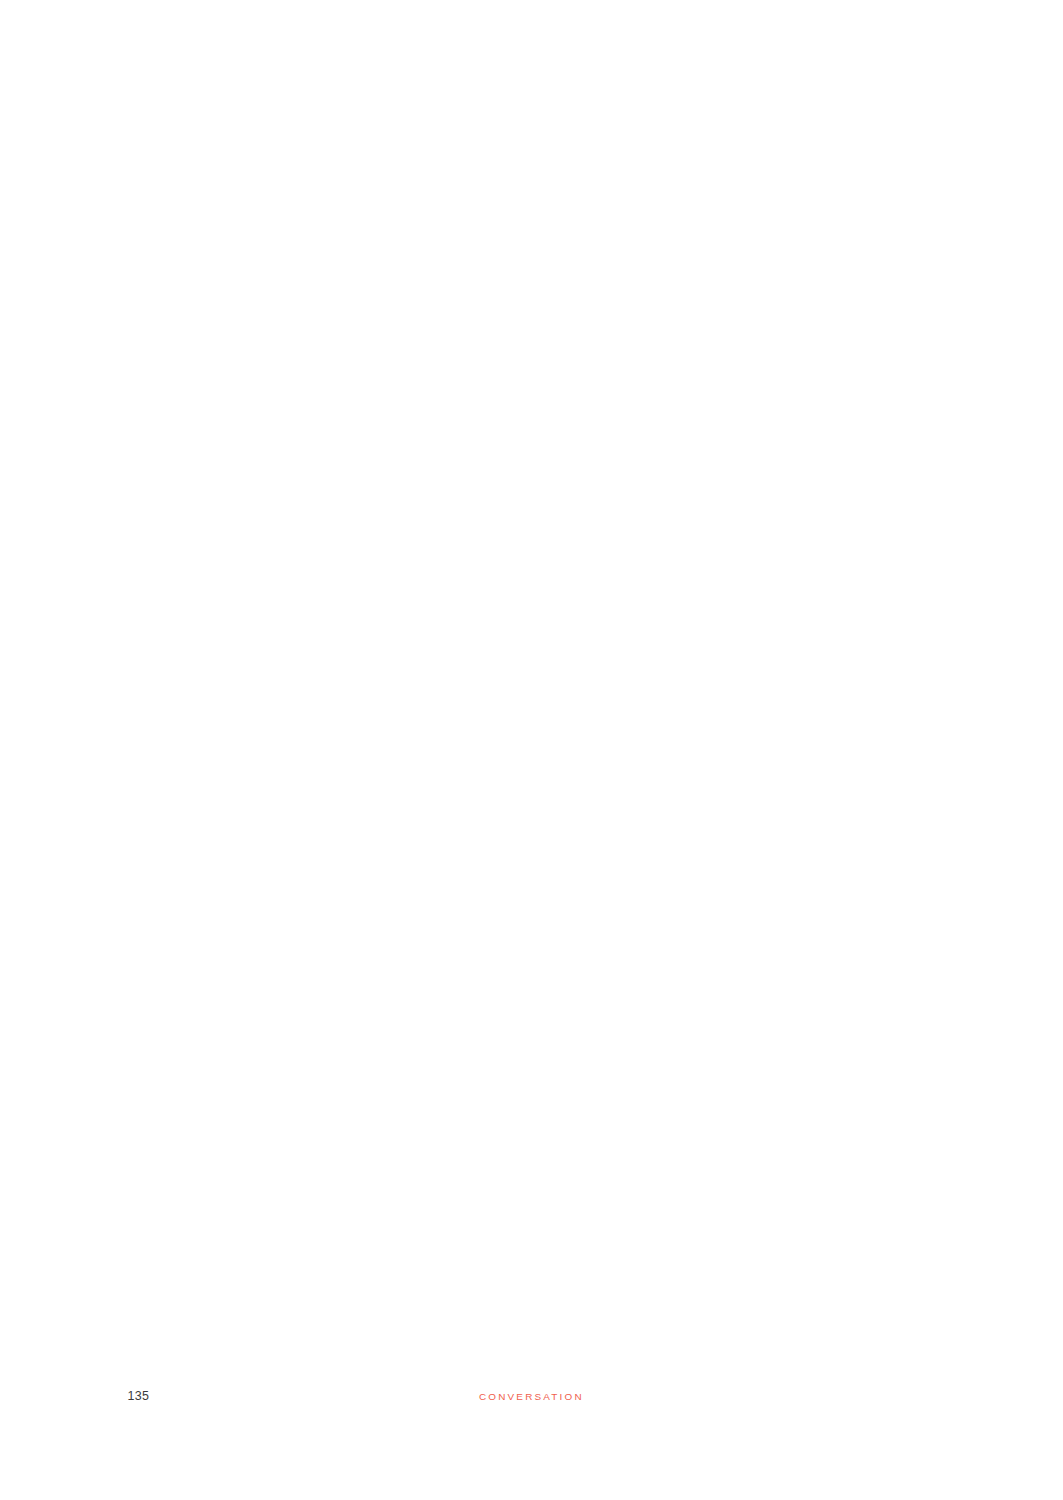135 Conversation